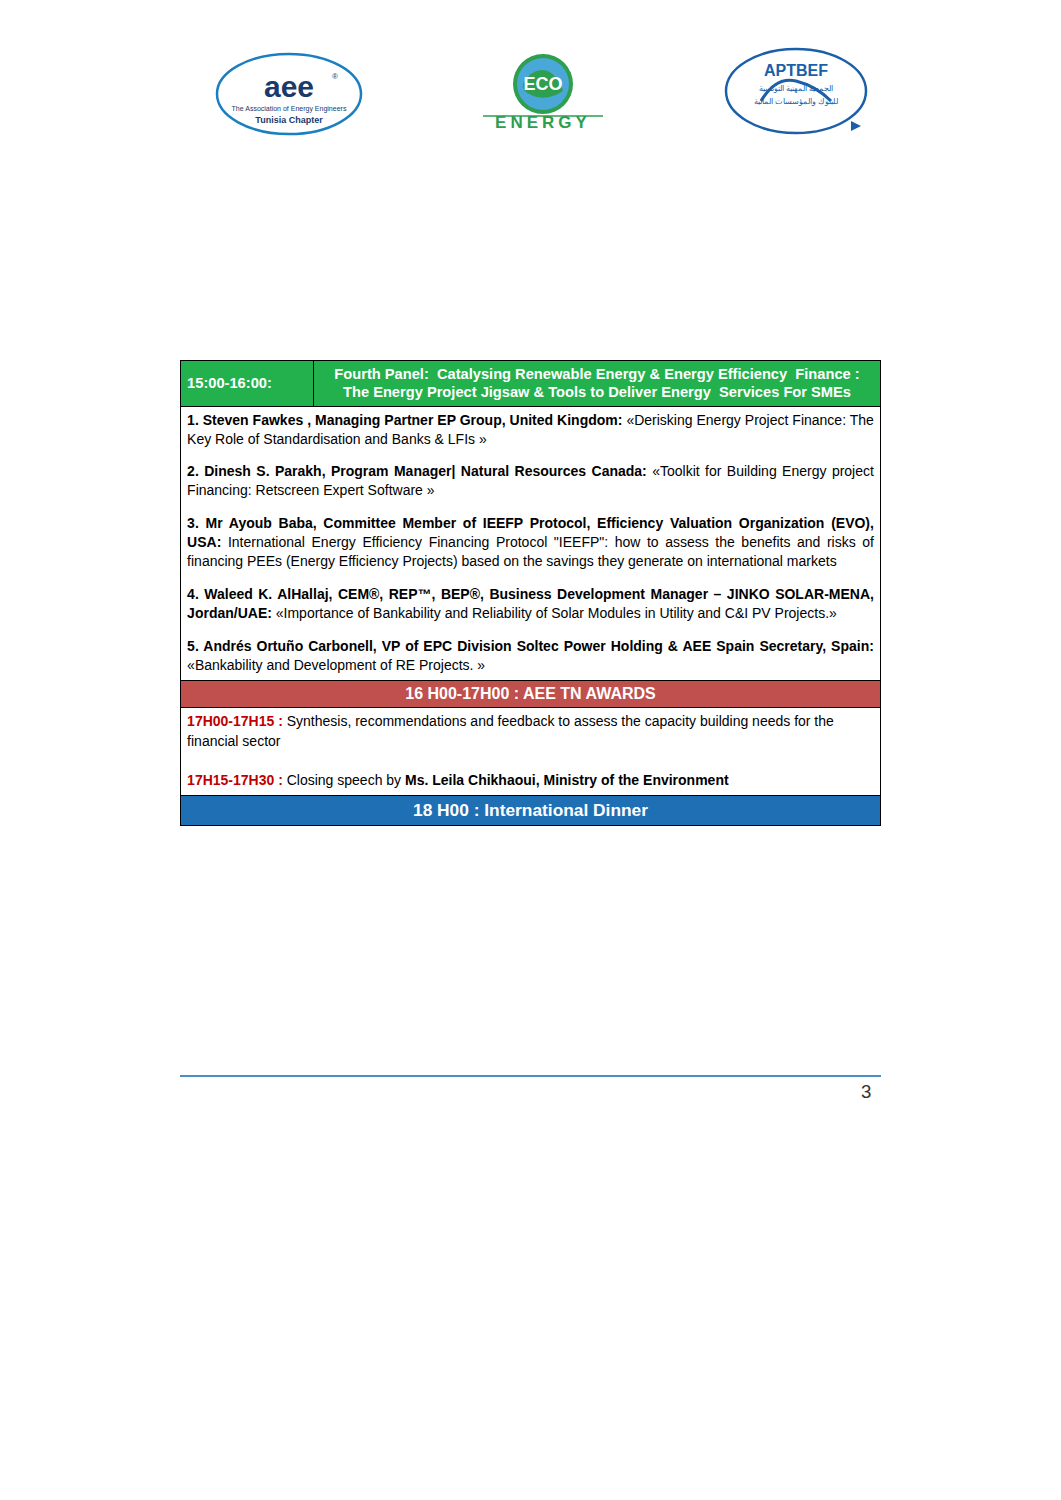aee The Association of Energy Engineers Tunisia Chapter ®
ECO ENERGY
APTBEF الجمعية المهنية التونسية للبنوك والمؤسسات المالية
| 15:00-16:00: | Fourth Panel: Catalysing Renewable Energy & Energy Efficiency Finance : The Energy Project Jigsaw & Tools to Deliver Energy Services For SMEs |
| 1. Steven Fawkes , Managing Partner EP Group, United Kingdom: «Derisking Energy Project Finance: The Key Role of Standardisation and Banks & LFIs » 2. Dinesh S. Parakh, Program Manager/ Natural Resources Canada: «Toolkit for Building Energy project Financing: Retscreen Expert Software » 3. Mr Ayoub Baba, Committee Member of IEEFP Protocol, Efficiency Valuation Organization (EVO), USA: International Energy Efficiency Financing Protocol "IEEFP": how to assess the benefits and risks of financing PEEs (Energy Efficiency Projects) based on the savings they generate on international markets 4. Waleed K. AlHallaj, CEM®, REP™, BEP®, Business Development Manager – JINKO SOLAR-MENA, Jordan/UAE: «Importance of Bankability and Reliability of Solar Modules in Utility and C&I PV Projects.» 5. Andrés Ortuño Carbonell, VP of EPC Division Soltec Power Holding & AEE Spain Secretary, Spain: «Bankability and Development of RE Projects. » |
| 16 H00-17H00 : AEE TN AWARDS |
| 17H00-17H15 : Synthesis, recommendations and feedback to assess the capacity building needs for the financial sector 17H15-17H30 : Closing speech by Ms. Leila Chikhaoui, Ministry of the Environment |
| 18 H00 : International Dinner |
3